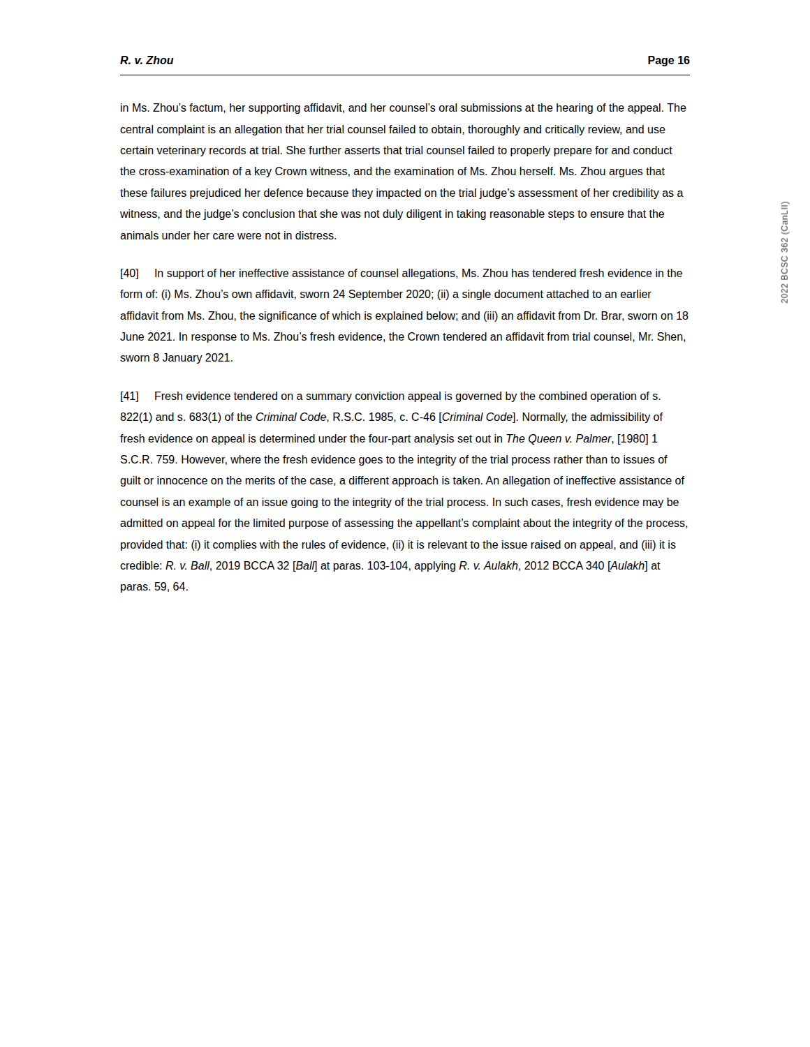2022 BCSC 362 (CanLII)
R. v. Zhou Page 16
in Ms. Zhou’s factum, her supporting affidavit, and her counsel’s oral submissions at the hearing of the appeal. The central complaint is an allegation that her trial counsel failed to obtain, thoroughly and critically review, and use certain veterinary records at trial. She further asserts that trial counsel failed to properly prepare for and conduct the cross-examination of a key Crown witness, and the examination of Ms. Zhou herself. Ms. Zhou argues that these failures prejudiced her defence because they impacted on the trial judge’s assessment of her credibility as a witness, and the judge’s conclusion that she was not duly diligent in taking reasonable steps to ensure that the animals under her care were not in distress.
[40] In support of her ineffective assistance of counsel allegations, Ms. Zhou has tendered fresh evidence in the form of: (i) Ms. Zhou’s own affidavit, sworn 24 September 2020; (ii) a single document attached to an earlier affidavit from Ms. Zhou, the significance of which is explained below; and (iii) an affidavit from Dr. Brar, sworn on 18 June 2021. In response to Ms. Zhou’s fresh evidence, the Crown tendered an affidavit from trial counsel, Mr. Shen, sworn 8 January 2021.
[41] Fresh evidence tendered on a summary conviction appeal is governed by the combined operation of s. 822(1) and s. 683(1) of the Criminal Code, R.S.C. 1985, c. C-46 [Criminal Code]. Normally, the admissibility of fresh evidence on appeal is determined under the four-part analysis set out in The Queen v. Palmer, [1980] 1 S.C.R. 759. However, where the fresh evidence goes to the integrity of the trial process rather than to issues of guilt or innocence on the merits of the case, a different approach is taken. An allegation of ineffective assistance of counsel is an example of an issue going to the integrity of the trial process. In such cases, fresh evidence may be admitted on appeal for the limited purpose of assessing the appellant’s complaint about the integrity of the process, provided that: (i) it complies with the rules of evidence, (ii) it is relevant to the issue raised on appeal, and (iii) it is credible: R. v. Ball, 2019 BCCA 32 [Ball] at paras. 103-104, applying R. v. Aulakh, 2012 BCCA 340 [Aulakh] at paras. 59, 64.